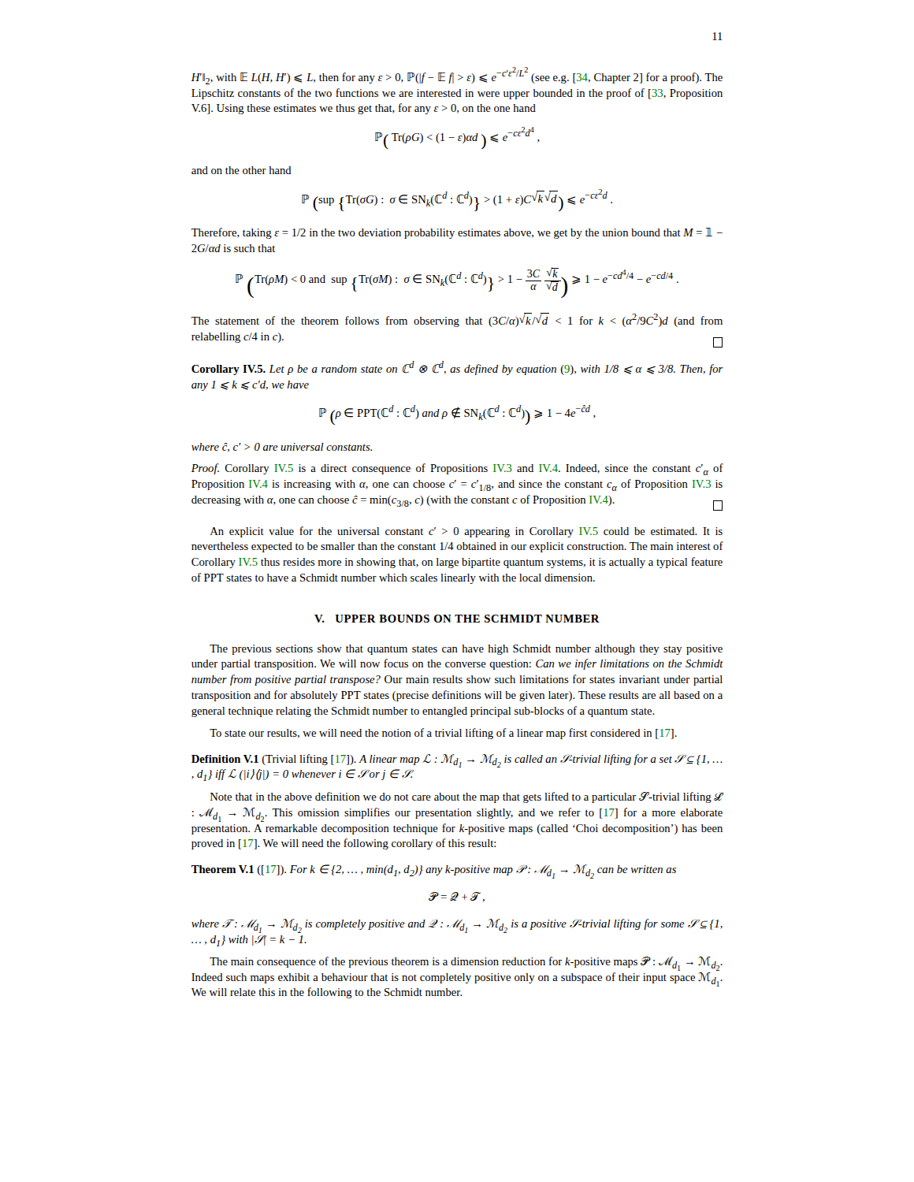11
H′‖2, with 𝔼 L(H, H′) ⩽ L, then for any ε > 0, ℙ(|f − 𝔼 f| > ε) ⩽ e−c′ε2/L2 (see e.g. [34, Chapter 2] for a proof). The Lipschitz constants of the two functions we are interested in were upper bounded in the proof of [33, Proposition V.6]. Using these estimates we thus get that, for any ε > 0, on the one hand
ℙ( Tr(ρG) < (1 − ε)αd ) ⩽ e−cε2d4 ,
and on the other hand
ℙ (sup {Tr(σG) : σ ∈ SNk(ℂd : ℂd)} > (1 + ε)Ckd) ⩽ e−cε2d .
Therefore, taking ε = 1/2 in the two deviation probability estimates above, we get by the union bound that M = 𝟙 − 2G/αd is such that
ℙ (Tr(ρM) < 0 and sup {Tr(σM) : σ ∈ SNk(ℂd : ℂd)} > 1 − 3C α kd) ⩾ 1 − e−cd4/4 − e−cd/4 .
The statement of the theorem follows from observing that (3C/α)k/d < 1 for k < (α2/9C2)d (and from relabelling c/4 in c).
Corollary IV.5. Let ρ be a random state on ℂd ⊗ ℂd, as defined by equation (9), with 1/8 ⩽ α ⩽ 3/8. Then, for any 1 ⩽ k ⩽ c′d, we have
ℙ (ρ ∈ PPT(ℂd : ℂd) and ρ ∉ SNk(ℂd : ℂd)) ⩾ 1 − 4e−ĉd ,
where ĉ, c′ > 0 are universal constants.
Proof. Corollary IV.5 is a direct consequence of Propositions IV.3 and IV.4. Indeed, since the constant c′α of Proposition IV.4 is increasing with α, one can choose c′ = c′1/8, and since the constant cα of Proposition IV.3 is decreasing with α, one can choose ĉ = min(c3/8, c) (with the constant c of Proposition IV.4).
An explicit value for the universal constant c′ > 0 appearing in Corollary IV.5 could be estimated. It is nevertheless expected to be smaller than the constant 1/4 obtained in our explicit construction. The main interest of Corollary IV.5 thus resides more in showing that, on large bipartite quantum systems, it is actually a typical feature of PPT states to have a Schmidt number which scales linearly with the local dimension.
V. UPPER BOUNDS ON THE SCHMIDT NUMBER
The previous sections show that quantum states can have high Schmidt number although they stay positive under partial transposition. We will now focus on the converse question: Can we infer limitations on the Schmidt number from positive partial transpose? Our main results show such limitations for states invariant under partial transposition and for absolutely PPT states (precise definitions will be given later). These results are all based on a general technique relating the Schmidt number to entangled principal sub-blocks of a quantum state.
To state our results, we will need the notion of a trivial lifting of a linear map first considered in [17].
Definition V.1 (Trivial lifting [17]). A linear map ℒ : ℳd1 → ℳd2 is called an 𝒮-trivial lifting for a set 𝒮 ⊆ {1, … , d1} iff ℒ (|i⟩⟨j|) = 0 whenever i ∈ 𝒮 or j ∈ 𝒮.
Note that in the above definition we do not care about the map that gets lifted to a particular 𝒮-trivial lifting ℒ : ℳd1 → ℳd2. This omission simplifies our presentation slightly, and we refer to [17] for a more elaborate presentation. A remarkable decomposition technique for k-positive maps (called ‘Choi decomposition’) has been proved in [17]. We will need the following corollary of this result:
Theorem V.1 ([17]). For k ∈ {2, … , min(d1, d2)} any k-positive map 𝒫 : ℳd1 → ℳd2 can be written as
𝒫 = 𝒬 + 𝒯 ,
where 𝒯 : ℳd1 → ℳd2 is completely positive and 𝒬 : ℳd1 → ℳd2 is a positive 𝒮-trivial lifting for some 𝒮 ⊆ {1, … , d1} with |𝒮| = k − 1.
The main consequence of the previous theorem is a dimension reduction for k-positive maps 𝒫 : ℳd1 → ℳd2. Indeed such maps exhibit a behaviour that is not completely positive only on a subspace of their input space ℳd1. We will relate this in the following to the Schmidt number.